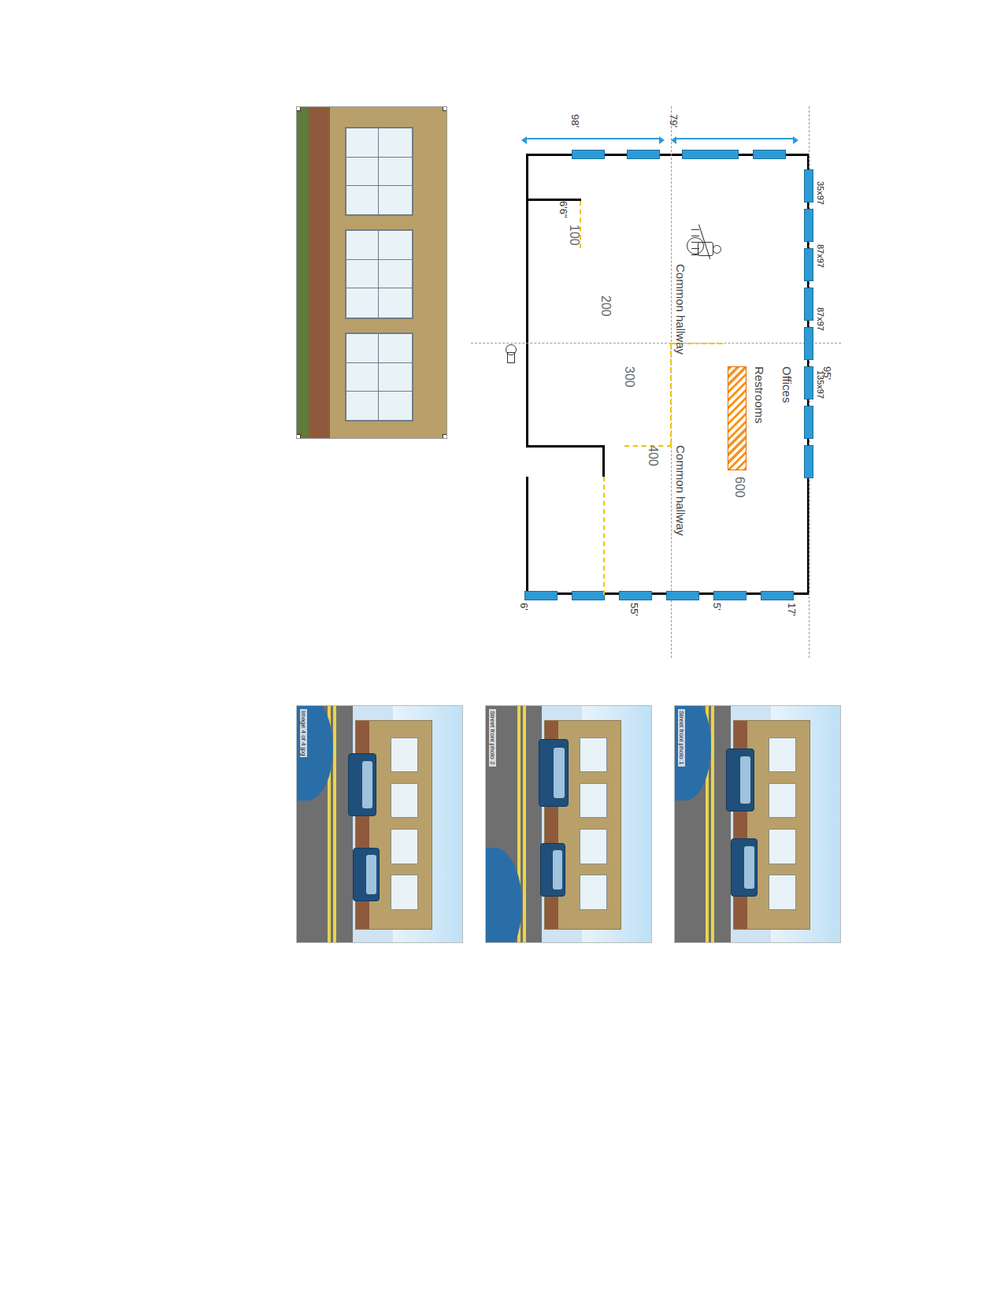Offices
Restrooms
Common hallway
Common hallway
600
400
300
200
100
95'
79'
98'
17'
5'
55'
6'
6'6"
35x97
87x97
87x97
135x97
Street front photo 1
Street front photo 2
Image 4 of 4 jpg